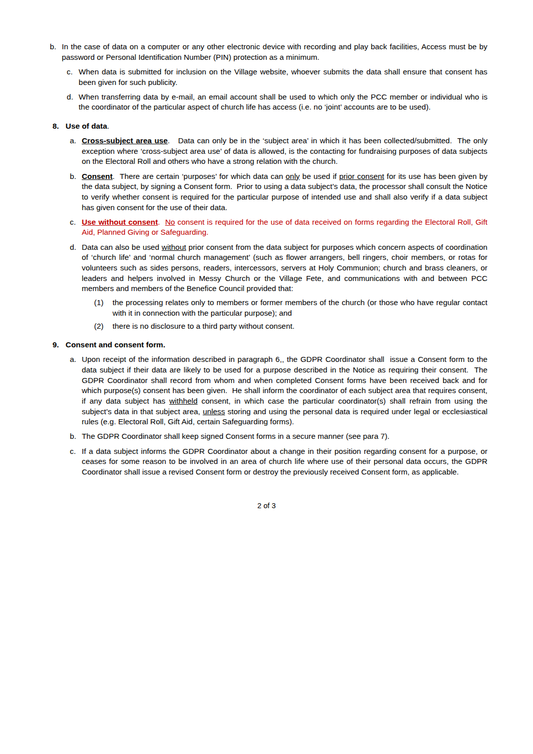In the case of data on a computer or any other electronic device with recording and play back facilities, Access must be by password or Personal Identification Number (PIN) protection as a minimum.
When data is submitted for inclusion on the Village website, whoever submits the data shall ensure that consent has been given for such publicity.
When transferring data by e-mail, an email account shall be used to which only the PCC member or individual who is the coordinator of the particular aspect of church life has access (i.e. no ‘joint’ accounts are to be used).
Use of data.
Cross-subject area use. Data can only be in the ‘subject area’ in which it has been collected/submitted. The only exception where ‘cross-subject area use’ of data is allowed, is the contacting for fundraising purposes of data subjects on the Electoral Roll and others who have a strong relation with the church.
Consent. There are certain ‘purposes’ for which data can only be used if prior consent for its use has been given by the data subject, by signing a Consent form. Prior to using a data subject’s data, the processor shall consult the Notice to verify whether consent is required for the particular purpose of intended use and shall also verify if a data subject has given consent for the use of their data.
Use without consent. No consent is required for the use of data received on forms regarding the Electoral Roll, Gift Aid, Planned Giving or Safeguarding.
Data can also be used without prior consent from the data subject for purposes which concern aspects of coordination of ‘church life’ and ‘normal church management’ (such as flower arrangers, bell ringers, choir members, or rotas for volunteers such as sides persons, readers, intercessors, servers at Holy Communion; church and brass cleaners, or leaders and helpers involved in Messy Church or the Village Fete, and communications with and between PCC members and members of the Benefice Council provided that:
the processing relates only to members or former members of the church (or those who have regular contact with it in connection with the particular purpose); and
there is no disclosure to a third party without consent.
Consent and consent form.
Upon receipt of the information described in paragraph 6,, the GDPR Coordinator shall issue a Consent form to the data subject if their data are likely to be used for a purpose described in the Notice as requiring their consent. The GDPR Coordinator shall record from whom and when completed Consent forms have been received back and for which purpose(s) consent has been given. He shall inform the coordinator of each subject area that requires consent, if any data subject has withheld consent, in which case the particular coordinator(s) shall refrain from using the subject’s data in that subject area, unless storing and using the personal data is required under legal or ecclesiastical rules (e.g. Electoral Roll, Gift Aid, certain Safeguarding forms).
The GDPR Coordinator shall keep signed Consent forms in a secure manner (see para 7).
If a data subject informs the GDPR Coordinator about a change in their position regarding consent for a purpose, or ceases for some reason to be involved in an area of church life where use of their personal data occurs, the GDPR Coordinator shall issue a revised Consent form or destroy the previously received Consent form, as applicable.
2 of 3